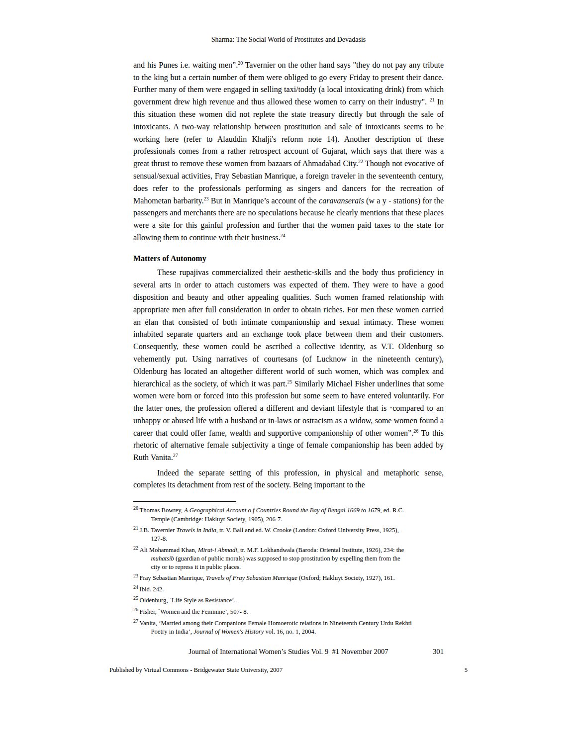Sharma: The Social World of Prostitutes and Devadasis
and his Punes i.e. waiting men”.20 Tavernier on the other hand says "they do not pay any tribute to the king but a certain number of them were obliged to go every Friday to present their dance. Further many of them were engaged in selling taxi/toddy (a local intoxicating drink) from which government drew high revenue and thus allowed these women to carry on their industry". 21 In this situation these women did not replete the state treasury directly but through the sale of intoxicants. A two-way relationship between prostitution and sale of intoxicants seems to be working here (refer to Alauddin Khalji's reform note 14). Another description of these professionals comes from a rather retrospect account of Gujarat, which says that there was a great thrust to remove these women from bazaars of Ahmadabad City.22 Though not evocative of sensual/sexual activities, Fray Sebastian Manrique, a foreign traveler in the seventeenth century, does refer to the professionals performing as singers and dancers for the recreation of Mahometan barbarity.23 But in Manrique’s account of the caravanserais (w a y - stations) for the passengers and merchants there are no speculations because he clearly mentions that these places were a site for this gainful profession and further that the women paid taxes to the state for allowing them to continue with their business.24
Matters of Autonomy
These rupajivas commercialized their aesthetic-skills and the body thus proficiency in several arts in order to attach customers was expected of them. They were to have a good disposition and beauty and other appealing qualities. Such women framed relationship with appropriate men after full consideration in order to obtain riches. For men these women carried an élan that consisted of both intimate companionship and sexual intimacy. These women inhabited separate quarters and an exchange took place between them and their customers. Consequently, these women could be ascribed a collective identity, as V.T. Oldenburg so vehemently put. Using narratives of courtesans (of Lucknow in the nineteenth century), Oldenburg has located an altogether different world of such women, which was complex and hierarchical as the society, of which it was part.25 Similarly Michael Fisher underlines that some women were born or forced into this profession but some seem to have entered voluntarily. For the latter ones, the profession offered a different and deviant lifestyle that is “compared to an unhappy or abused life with a husband or in-laws or ostracism as a widow, some women found a career that could offer fame, wealth and supportive companionship of other women”.26 To this rhetoric of alternative female subjectivity a tinge of female companionship has been added by Ruth Vanita.27
Indeed the separate setting of this profession, in physical and metaphoric sense, completes its detachment from rest of the society. Being important to the
20 Thomas Bowrey, A Geographical Account o f Countries Round the Bay of Bengal 1669 to 1679, ed. R.C.Temple (Cambridge: Hakluyt Society, 1905), 206-7.
21 J.B. Tavernier Travels in India, tr. V. Ball and ed. W. Crooke (London: Oxford University Press, 1925),127-8.
22 Ali Mohammad Khan, Mirat-i Abmadi, tr. M.F. Lokhandwala (Baroda: Oriental Institute, 1926), 234: themuhatsib (guardian of public morals) was supposed to stop prostitution by expelling them from the city or to repress it in public places.
23 Fray Sebastian Manrique, Travels of Fray Sebastian Manrique (Oxford; Hakluyt Society, 1927), 161.
24 Ibid. 242.
25 Oldenburg, `Life Style as Resistance’.
26 Fisher, `Women and the Feminine’, 507- 8.
27 Vanita, ‘Married among their Companions Female Homoerotic relations in Nineteenth Century Urdu RekhtiPoetry in India’, Journal of Women's History vol. 16, no. 1, 2004.
Journal of International Women’s Studies Vol. 9 #1 November 2007 301
Published by Virtual Commons - Bridgewater State University, 2007 5